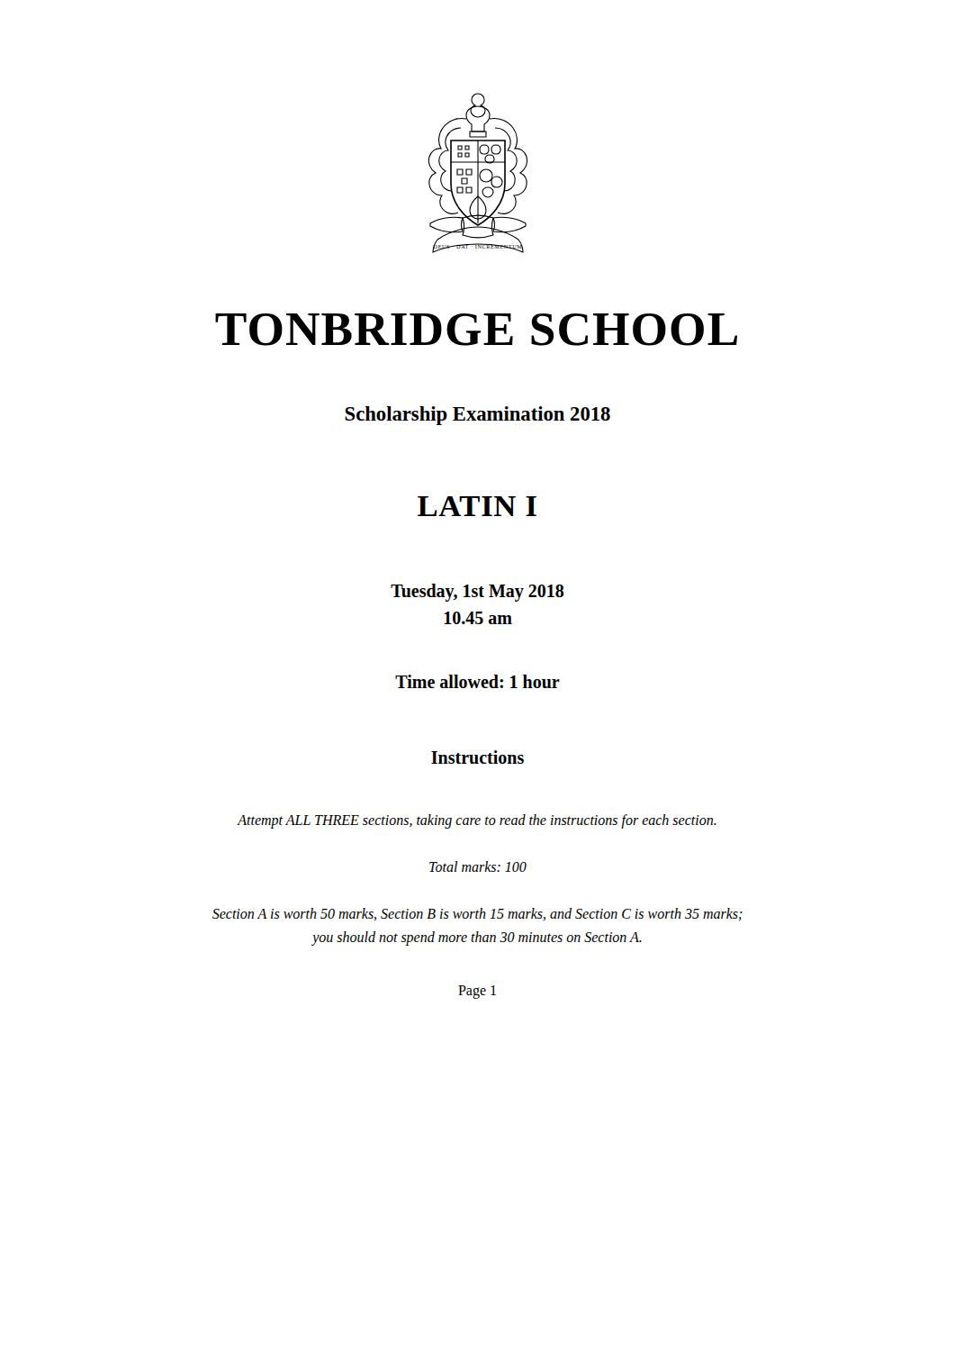Tonbridge School coat of arms with motto DEUS DAT INCREMENTUM DEUS · DAT · INCREMENTUM
TONBRIDGE SCHOOL
Scholarship Examination 2018
LATIN I
Tuesday, 1st May 2018
10.45 am
Time allowed: 1 hour
Instructions
Attempt ALL THREE sections, taking care to read the instructions for each section.
Total marks: 100
Section A is worth 50 marks, Section B is worth 15 marks, and Section C is worth 35 marks;
you should not spend more than 30 minutes on Section A.
Page 1